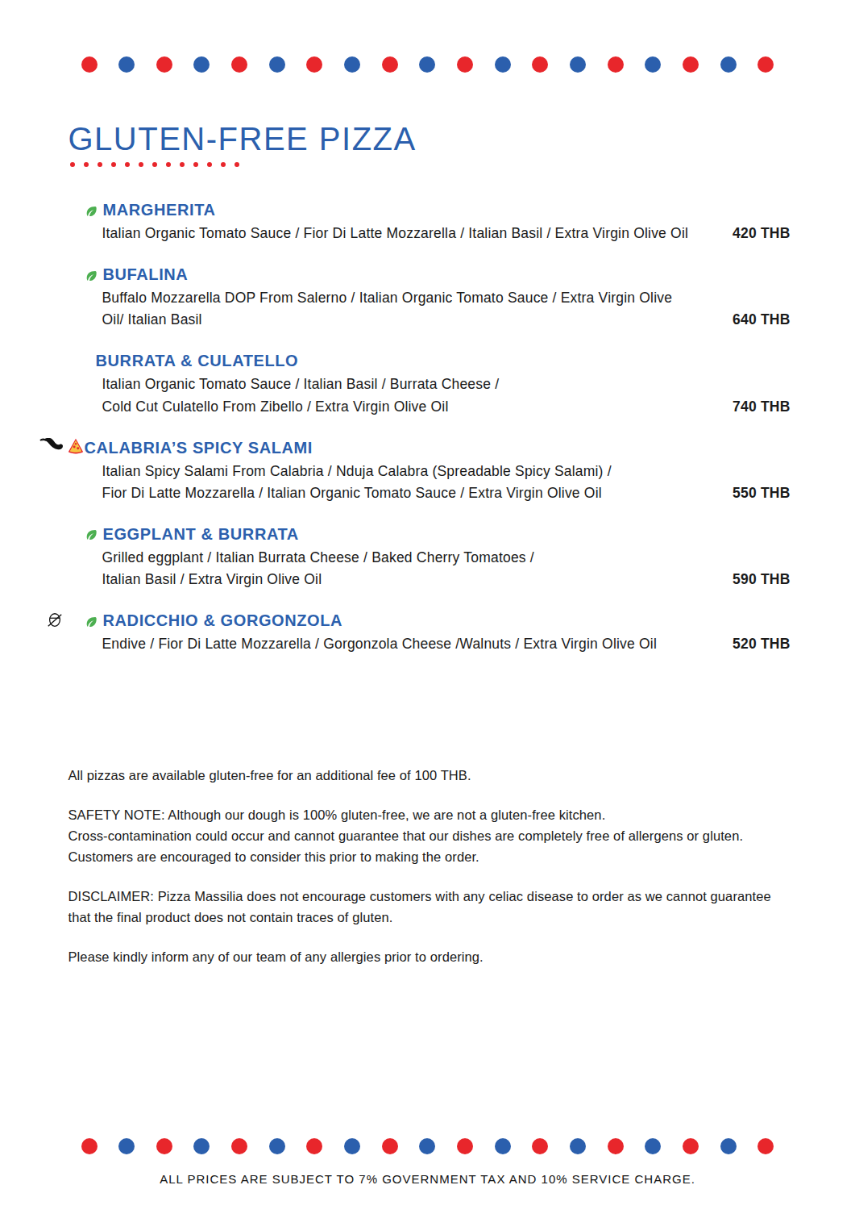GLUTEN-FREE PIZZA
MARGHERITA
Italian Organic Tomato Sauce / Fior Di Latte Mozzarella / Italian Basil / Extra Virgin Olive Oil
420 THB
BUFALINA
Buffalo Mozzarella DOP From Salerno / Italian Organic Tomato Sauce / Extra Virgin Olive
Oil/ Italian Basil
640 THB
BURRATA & CULATELLO
Italian Organic Tomato Sauce / Italian Basil / Burrata Cheese /
Cold Cut Culatello From Zibello / Extra Virgin Olive Oil
740 THB
CALABRIA’S SPICY SALAMI
Italian Spicy Salami From Calabria / Nduja Calabra (Spreadable Spicy Salami) /
Fior Di Latte Mozzarella / Italian Organic Tomato Sauce / Extra Virgin Olive Oil
550 THB
EGGPLANT & BURRATA
Grilled eggplant / Italian Burrata Cheese / Baked Cherry Tomatoes /
Italian Basil / Extra Virgin Olive Oil
590 THB
RADICCHIO & GORGONZOLA
Endive / Fior Di Latte Mozzarella / Gorgonzola Cheese /Walnuts / Extra Virgin Olive Oil
520 THB
All pizzas are available gluten-free for an additional fee of 100 THB.
SAFETY NOTE: Although our dough is 100% gluten-free, we are not a gluten-free kitchen.
Cross-contamination could occur and cannot guarantee that our dishes are completely free of allergens or gluten.
Customers are encouraged to consider this prior to making the order.
DISCLAIMER: Pizza Massilia does not encourage customers with any celiac disease to order as we cannot guarantee
that the final product does not contain traces of gluten.
Please kindly inform any of our team of any allergies prior to ordering.
ALL PRICES ARE SUBJECT TO 7% GOVERNMENT TAX AND 10% SERVICE CHARGE.